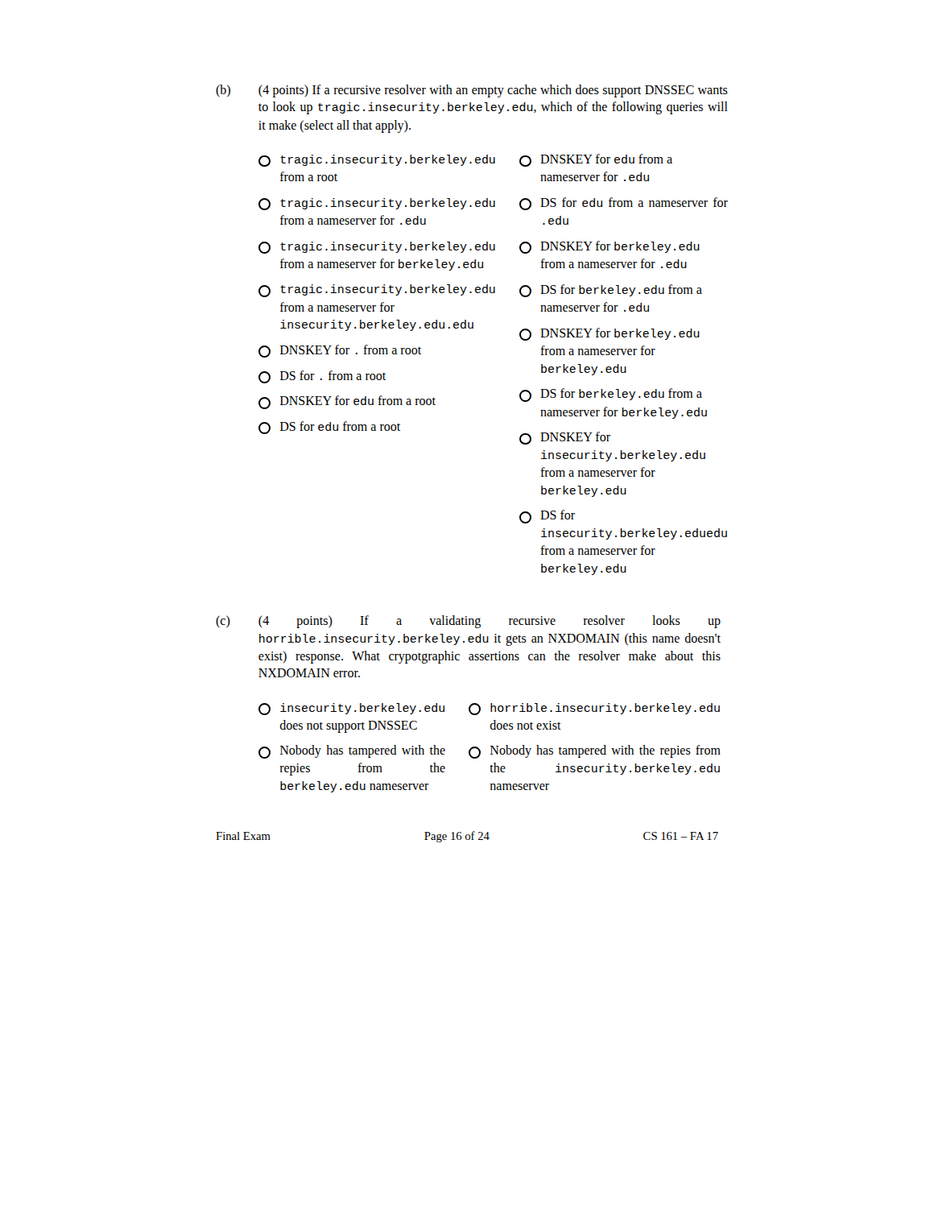(b)
(4 points) If a recursive resolver with an empty cache which does support DNSSEC wants to look up tragic.insecurity.berkeley.edu, which of the following queries will it make (select all that apply).
tragic.insecurity.berkeley.edu from a root
tragic.insecurity.berkeley.edu from a nameserver for .edu
tragic.insecurity.berkeley.edu from a nameserver for berkeley.edu
tragic.insecurity.berkeley.edu from a nameserver for insecurity.berkeley.edu.edu
DNSKEY for . from a root
DS for . from a root
DNSKEY for edu from a root
DS for edu from a root
DNSKEY for edu from a nameserver for .edu
DS for edu from a nameserver for .edu
DNSKEY for berkeley.edu from a nameserver for .edu
DS for berkeley.edu from a nameserver for .edu
DNSKEY for berkeley.edu from a nameserver for berkeley.edu
DS for berkeley.edu from a nameserver for berkeley.edu
DNSKEY for insecurity.berkeley.edu from a nameserver for berkeley.edu
DS for insecurity.berkeley.eduedu from a nameserver for berkeley.edu
(c)
(4 points) If a validating recursive resolver looks up horrible.insecurity.berkeley.edu it gets an NXDOMAIN (this name doesn't exist) response. What crypotgraphic assertions can the resolver make about this NXDOMAIN error.
insecurity.berkeley.edu does not support DNSSEC
Nobody has tampered with the repies from the berkeley.edu nameserver
horrible.insecurity.berkeley.edu does not exist
Nobody has tampered with the repies from the insecurity.berkeley.edu nameserver
Final Exam
Page 16 of 24
CS 161 – FA 17